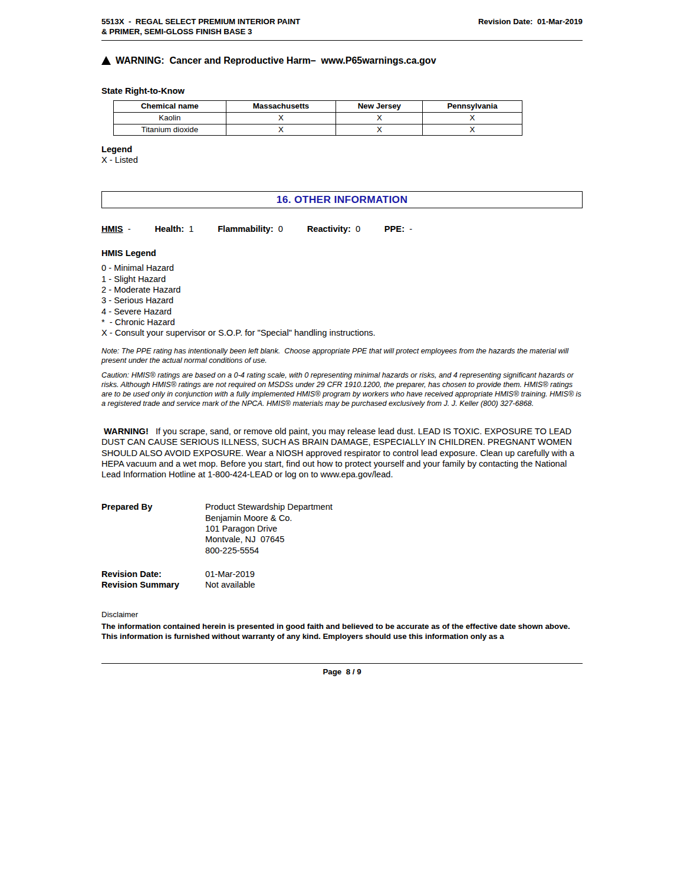5513X - REGAL SELECT PREMIUM INTERIOR PAINT
& PRIMER, SEMI-GLOSS FINISH BASE 3
Revision Date: 01-Mar-2019
WARNING: Cancer and Reproductive Harm– www.P65warnings.ca.gov
State Right-to-Know
| Chemical name | Massachusetts | New Jersey | Pennsylvania |
| --- | --- | --- | --- |
| Kaolin | X | X | X |
| Titanium dioxide | X | X | X |
Legend X - Listed
16. OTHER INFORMATION
HMIS - Health: 1 Flammability: 0 Reactivity: 0 PPE: -
HMIS Legend
0 - Minimal Hazard
1 - Slight Hazard
2 - Moderate Hazard
3 - Serious Hazard
4 - Severe Hazard
* - Chronic Hazard
X - Consult your supervisor or S.O.P. for "Special" handling instructions.
Note: The PPE rating has intentionally been left blank. Choose appropriate PPE that will protect employees from the hazards the material will present under the actual normal conditions of use.
Caution: HMIS® ratings are based on a 0-4 rating scale, with 0 representing minimal hazards or risks, and 4 representing significant hazards or risks. Although HMIS® ratings are not required on MSDSs under 29 CFR 1910.1200, the preparer, has chosen to provide them. HMIS® ratings are to be used only in conjunction with a fully implemented HMIS® program by workers who have received appropriate HMIS® training. HMIS® is a registered trade and service mark of the NPCA. HMIS® materials may be purchased exclusively from J. J. Keller (800) 327-6868.
WARNING! If you scrape, sand, or remove old paint, you may release lead dust. LEAD IS TOXIC. EXPOSURE TO LEAD DUST CAN CAUSE SERIOUS ILLNESS, SUCH AS BRAIN DAMAGE, ESPECIALLY IN CHILDREN. PREGNANT WOMEN SHOULD ALSO AVOID EXPOSURE. Wear a NIOSH approved respirator to control lead exposure. Clean up carefully with a HEPA vacuum and a wet mop. Before you start, find out how to protect yourself and your family by contacting the National Lead Information Hotline at 1-800-424-LEAD or log on to www.epa.gov/lead.
Prepared By
Product Stewardship Department
Benjamin Moore & Co.
101 Paragon Drive
Montvale, NJ 07645
800-225-5554
Revision Date: 01-Mar-2019
Revision Summary Not available
Disclaimer
The information contained herein is presented in good faith and believed to be accurate as of the effective date shown above. This information is furnished without warranty of any kind. Employers should use this information only as a
Page 8 / 9